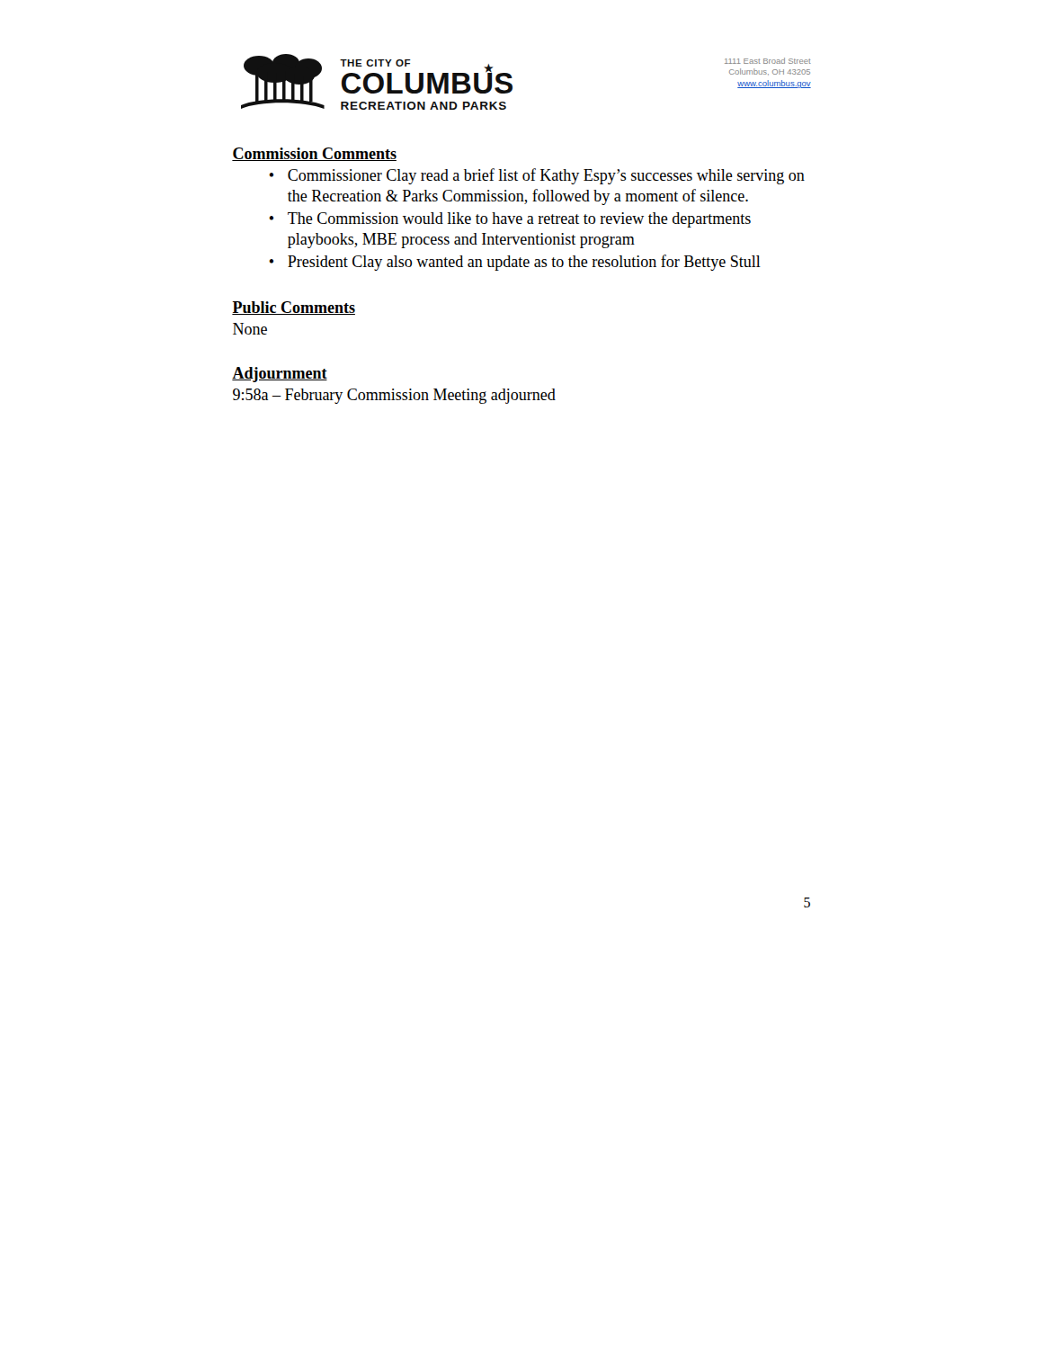THE CITY OF
COLUMBUS★
RECREATION AND PARKS
1111 East Broad Street
Columbus, OH 43205
www.columbus.gov
Commission Comments
Commissioner Clay read a brief list of Kathy Espy’s successes while serving on the Recreation & Parks Commission, followed by a moment of silence.
The Commission would like to have a retreat to review the departments playbooks, MBE process and Interventionist program
President Clay also wanted an update as to the resolution for Bettye Stull
Public Comments
None
Adjournment
9:58a – February Commission Meeting adjourned
5